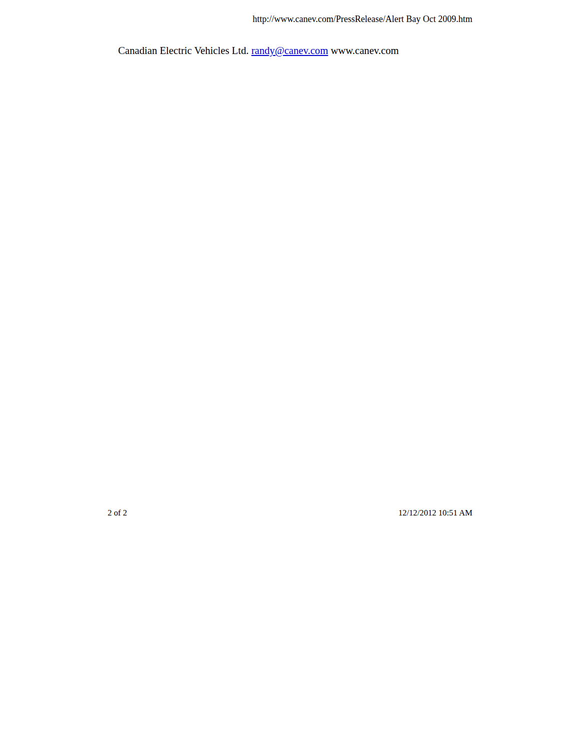http://www.canev.com/PressRelease/Alert Bay Oct 2009.htm
Canadian Electric Vehicles Ltd. randy@canev.com www.canev.com
2 of 2 12/12/2012 10:51 AM